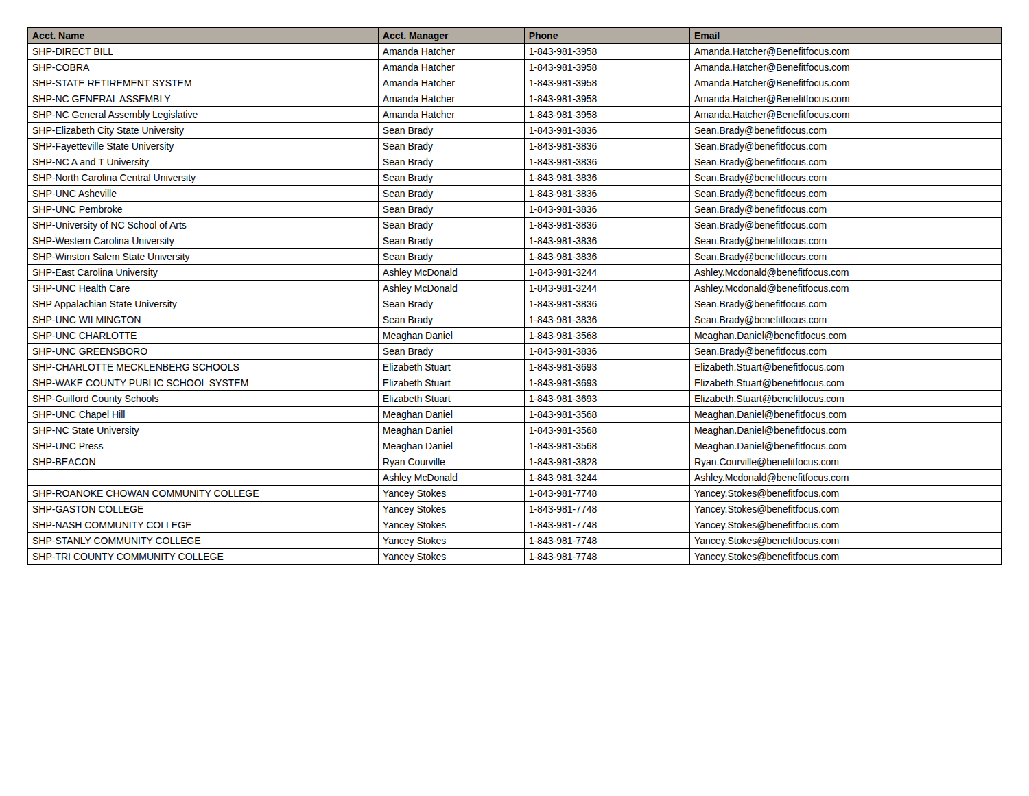| Acct. Name | Acct. Manager | Phone | Email |
| --- | --- | --- | --- |
| SHP-DIRECT BILL | Amanda Hatcher | 1-843-981-3958 | Amanda.Hatcher@Benefitfocus.com |
| SHP-COBRA | Amanda Hatcher | 1-843-981-3958 | Amanda.Hatcher@Benefitfocus.com |
| SHP-STATE RETIREMENT SYSTEM | Amanda Hatcher | 1-843-981-3958 | Amanda.Hatcher@Benefitfocus.com |
| SHP-NC GENERAL ASSEMBLY | Amanda Hatcher | 1-843-981-3958 | Amanda.Hatcher@Benefitfocus.com |
| SHP-NC General Assembly Legislative | Amanda Hatcher | 1-843-981-3958 | Amanda.Hatcher@Benefitfocus.com |
| SHP-Elizabeth City State University | Sean Brady | 1-843-981-3836 | Sean.Brady@benefitfocus.com |
| SHP-Fayetteville State University | Sean Brady | 1-843-981-3836 | Sean.Brady@benefitfocus.com |
| SHP-NC A and T University | Sean Brady | 1-843-981-3836 | Sean.Brady@benefitfocus.com |
| SHP-North Carolina Central University | Sean Brady | 1-843-981-3836 | Sean.Brady@benefitfocus.com |
| SHP-UNC Asheville | Sean Brady | 1-843-981-3836 | Sean.Brady@benefitfocus.com |
| SHP-UNC Pembroke | Sean Brady | 1-843-981-3836 | Sean.Brady@benefitfocus.com |
| SHP-University of NC School of Arts | Sean Brady | 1-843-981-3836 | Sean.Brady@benefitfocus.com |
| SHP-Western Carolina University | Sean Brady | 1-843-981-3836 | Sean.Brady@benefitfocus.com |
| SHP-Winston Salem State University | Sean Brady | 1-843-981-3836 | Sean.Brady@benefitfocus.com |
| SHP-East Carolina University | Ashley McDonald | 1-843-981-3244 | Ashley.Mcdonald@benefitfocus.com |
| SHP-UNC Health Care | Ashley McDonald | 1-843-981-3244 | Ashley.Mcdonald@benefitfocus.com |
| SHP Appalachian State University | Sean Brady | 1-843-981-3836 | Sean.Brady@benefitfocus.com |
| SHP-UNC WILMINGTON | Sean Brady | 1-843-981-3836 | Sean.Brady@benefitfocus.com |
| SHP-UNC CHARLOTTE | Meaghan Daniel | 1-843-981-3568 | Meaghan.Daniel@benefitfocus.com |
| SHP-UNC GREENSBORO | Sean Brady | 1-843-981-3836 | Sean.Brady@benefitfocus.com |
| SHP-CHARLOTTE MECKLENBERG SCHOOLS | Elizabeth Stuart | 1-843-981-3693 | Elizabeth.Stuart@benefitfocus.com |
| SHP-WAKE COUNTY PUBLIC SCHOOL SYSTEM | Elizabeth Stuart | 1-843-981-3693 | Elizabeth.Stuart@benefitfocus.com |
| SHP-Guilford County Schools | Elizabeth Stuart | 1-843-981-3693 | Elizabeth.Stuart@benefitfocus.com |
| SHP-UNC Chapel Hill | Meaghan Daniel | 1-843-981-3568 | Meaghan.Daniel@benefitfocus.com |
| SHP-NC State University | Meaghan Daniel | 1-843-981-3568 | Meaghan.Daniel@benefitfocus.com |
| SHP-UNC Press | Meaghan Daniel | 1-843-981-3568 | Meaghan.Daniel@benefitfocus.com |
| SHP-BEACON | Ryan Courville | 1-843-981-3828 | Ryan.Courville@benefitfocus.com |
| | Ashley McDonald | 1-843-981-3244 | Ashley.Mcdonald@benefitfocus.com |
| SHP-ROANOKE CHOWAN COMMUNITY COLLEGE | Yancey Stokes | 1-843-981-7748 | Yancey.Stokes@benefitfocus.com |
| SHP-GASTON COLLEGE | Yancey Stokes | 1-843-981-7748 | Yancey.Stokes@benefitfocus.com |
| SHP-NASH COMMUNITY COLLEGE | Yancey Stokes | 1-843-981-7748 | Yancey.Stokes@benefitfocus.com |
| SHP-STANLY COMMUNITY COLLEGE | Yancey Stokes | 1-843-981-7748 | Yancey.Stokes@benefitfocus.com |
| SHP-TRI COUNTY COMMUNITY COLLEGE | Yancey Stokes | 1-843-981-7748 | Yancey.Stokes@benefitfocus.com |